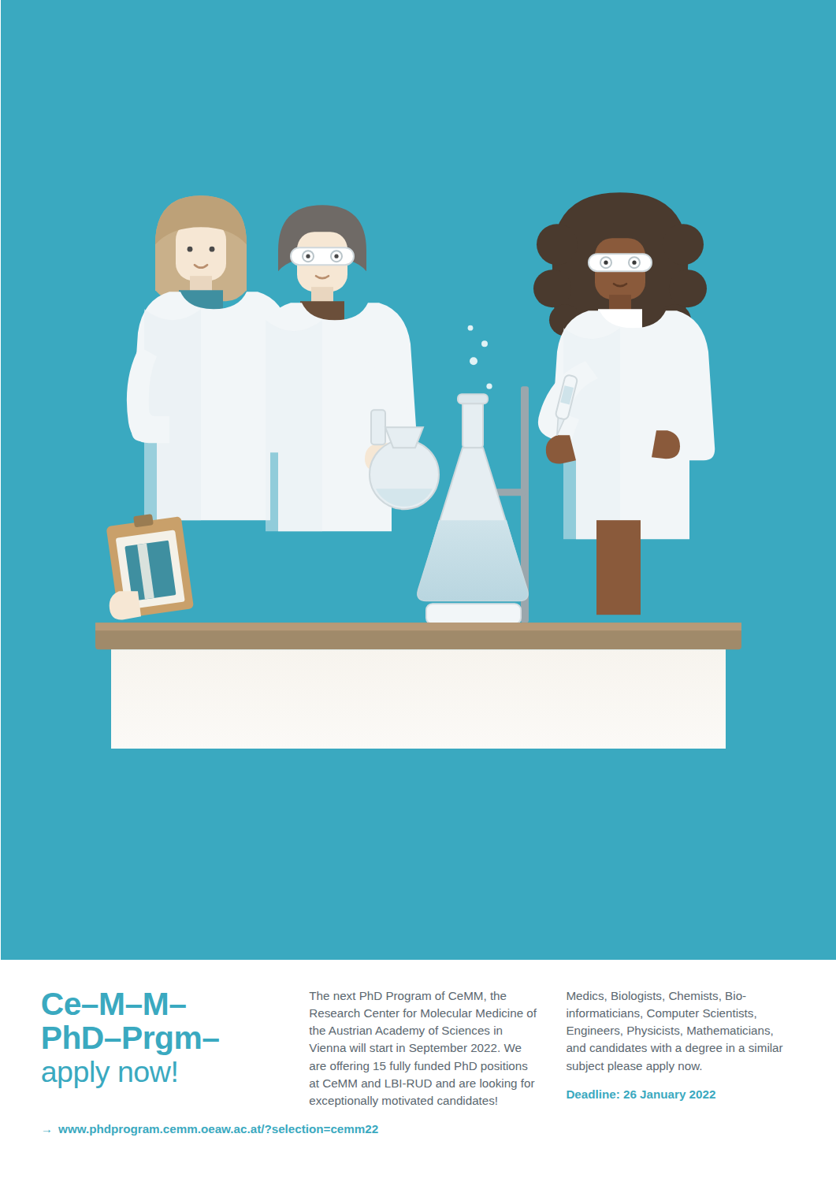Three scientists at a lab bench Two scientists stand behind a laboratory bench on the left, one holding a clipboard and one holding a round-bottom flask. A third scientist on the right holds a pipette. A large Erlenmeyer flask on a stand sits in the middle of the bench, which is labelled Ce-M-M-. Ce-M-M-
Ce–M–M–
PhD–Prgm– apply now!
The next PhD Program of CeMM, the Research Center for Molecular Medicine of the Austrian Academy of Sciences in Vienna will start in September 2022. We are offering 15 fully funded PhD positions at CeMM and LBI-RUD and are looking for exceptionally motivated candidates!
Medics, Biologists, Chemists, Bio-informaticians, Computer Scientists, Engineers, Physicists, Mathematicians, and candidates with a degree in a similar subject please apply now.
Deadline: 26 January 2022
→www.phdprogram.cemm.oeaw.ac.at/?selection=cemm22